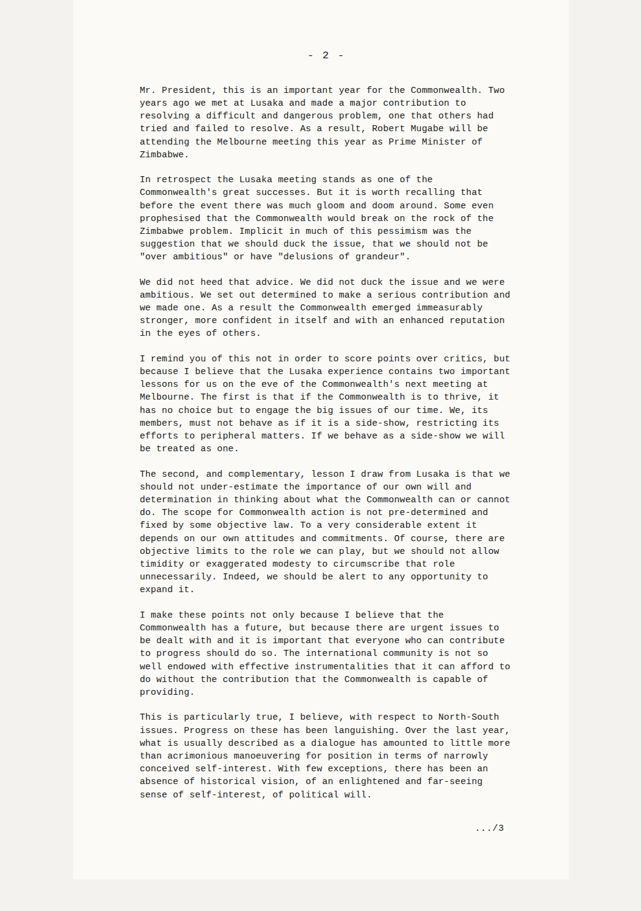- 2 -
Mr. President, this is an important year for the Commonwealth. Two years ago we met at Lusaka and made a major contribution to resolving a difficult and dangerous problem, one that others had tried and failed to resolve. As a result, Robert Mugabe will be attending the Melbourne meeting this year as Prime Minister of Zimbabwe.
In retrospect the Lusaka meeting stands as one of the Commonwealth's great successes. But it is worth recalling that before the event there was much gloom and doom around. Some even prophesised that the Commonwealth would break on the rock of the Zimbabwe problem. Implicit in much of this pessimism was the suggestion that we should duck the issue, that we should not be "over ambitious" or have "delusions of grandeur".
We did not heed that advice. We did not duck the issue and we were ambitious. We set out determined to make a serious contribution and we made one. As a result the Commonwealth emerged immeasurably stronger, more confident in itself and with an enhanced reputation in the eyes of others.
I remind you of this not in order to score points over critics, but because I believe that the Lusaka experience contains two important lessons for us on the eve of the Commonwealth's next meeting at Melbourne. The first is that if the Commonwealth is to thrive, it has no choice but to engage the big issues of our time. We, its members, must not behave as if it is a side-show, restricting its efforts to peripheral matters. If we behave as a side-show we will be treated as one.
The second, and complementary, lesson I draw from Lusaka is that we should not under-estimate the importance of our own will and determination in thinking about what the Commonwealth can or cannot do. The scope for Commonwealth action is not pre-determined and fixed by some objective law. To a very considerable extent it depends on our own attitudes and commitments. Of course, there are objective limits to the role we can play, but we should not allow timidity or exaggerated modesty to circumscribe that role unnecessarily. Indeed, we should be alert to any opportunity to expand it.
I make these points not only because I believe that the Commonwealth has a future, but because there are urgent issues to be dealt with and it is important that everyone who can contribute to progress should do so. The international community is not so well endowed with effective instrumentalities that it can afford to do without the contribution that the Commonwealth is capable of providing.
This is particularly true, I believe, with respect to North-South issues. Progress on these has been languishing. Over the last year, what is usually described as a dialogue has amounted to little more than acrimonious manoeuvering for position in terms of narrowly conceived self-interest. With few exceptions, there has been an absence of historical vision, of an enlightened and far-seeing sense of self-interest, of political will.
.../3